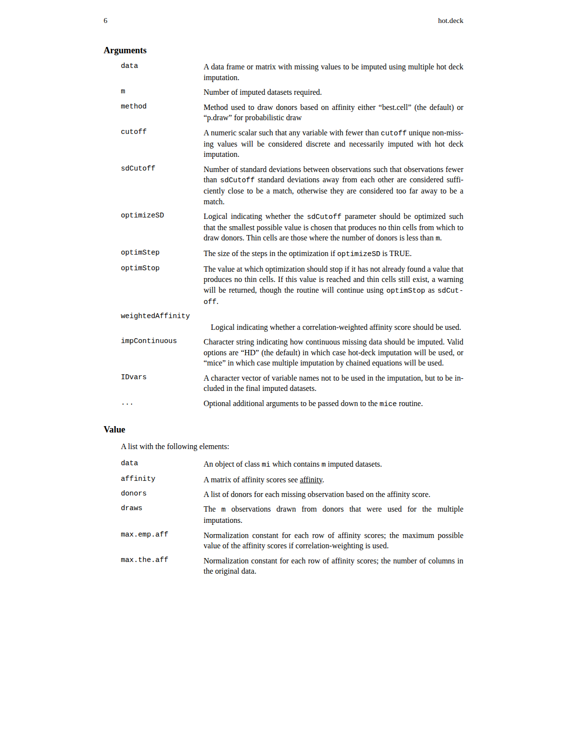6 hot.deck
Arguments
data
A data frame or matrix with missing values to be imputed using multiple hot deck imputation.
m
Number of imputed datasets required.
method
Method used to draw donors based on affinity either “best.cell” (the default) or “p.draw” for probabilistic draw
cutoff
A numeric scalar such that any variable with fewer than cutoff unique non-missing values will be considered discrete and necessarily imputed with hot deck imputation.
sdCutoff
Number of standard deviations between observations such that observations fewer than sdCutoff standard deviations away from each other are considered sufficiently close to be a match, otherwise they are considered too far away to be a match.
optimizeSD
Logical indicating whether the sdCutoff parameter should be optimized such that the smallest possible value is chosen that produces no thin cells from which to draw donors. Thin cells are those where the number of donors is less than m.
optimStep
The size of the steps in the optimization if optimizeSD is TRUE.
optimStop
The value at which optimization should stop if it has not already found a value that produces no thin cells. If this value is reached and thin cells still exist, a warning will be returned, though the routine will continue using optimStop as sdCutoff.
weightedAffinity
Logical indicating whether a correlation-weighted affinity score should be used.
impContinuous
Character string indicating how continuous missing data should be imputed. Valid options are “HD” (the default) in which case hot-deck imputation will be used, or “mice” in which case multiple imputation by chained equations will be used.
IDvars
A character vector of variable names not to be used in the imputation, but to be included in the final imputed datasets.
...
Optional additional arguments to be passed down to the mice routine.
Value
A list with the following elements:
data
An object of class mi which contains m imputed datasets.
affinity
A matrix of affinity scores see affinity.
donors
A list of donors for each missing observation based on the affinity score.
draws
The m observations drawn from donors that were used for the multiple imputations.
max.emp.aff
Normalization constant for each row of affinity scores; the maximum possible value of the affinity scores if correlation-weighting is used.
max.the.aff
Normalization constant for each row of affinity scores; the number of columns in the original data.